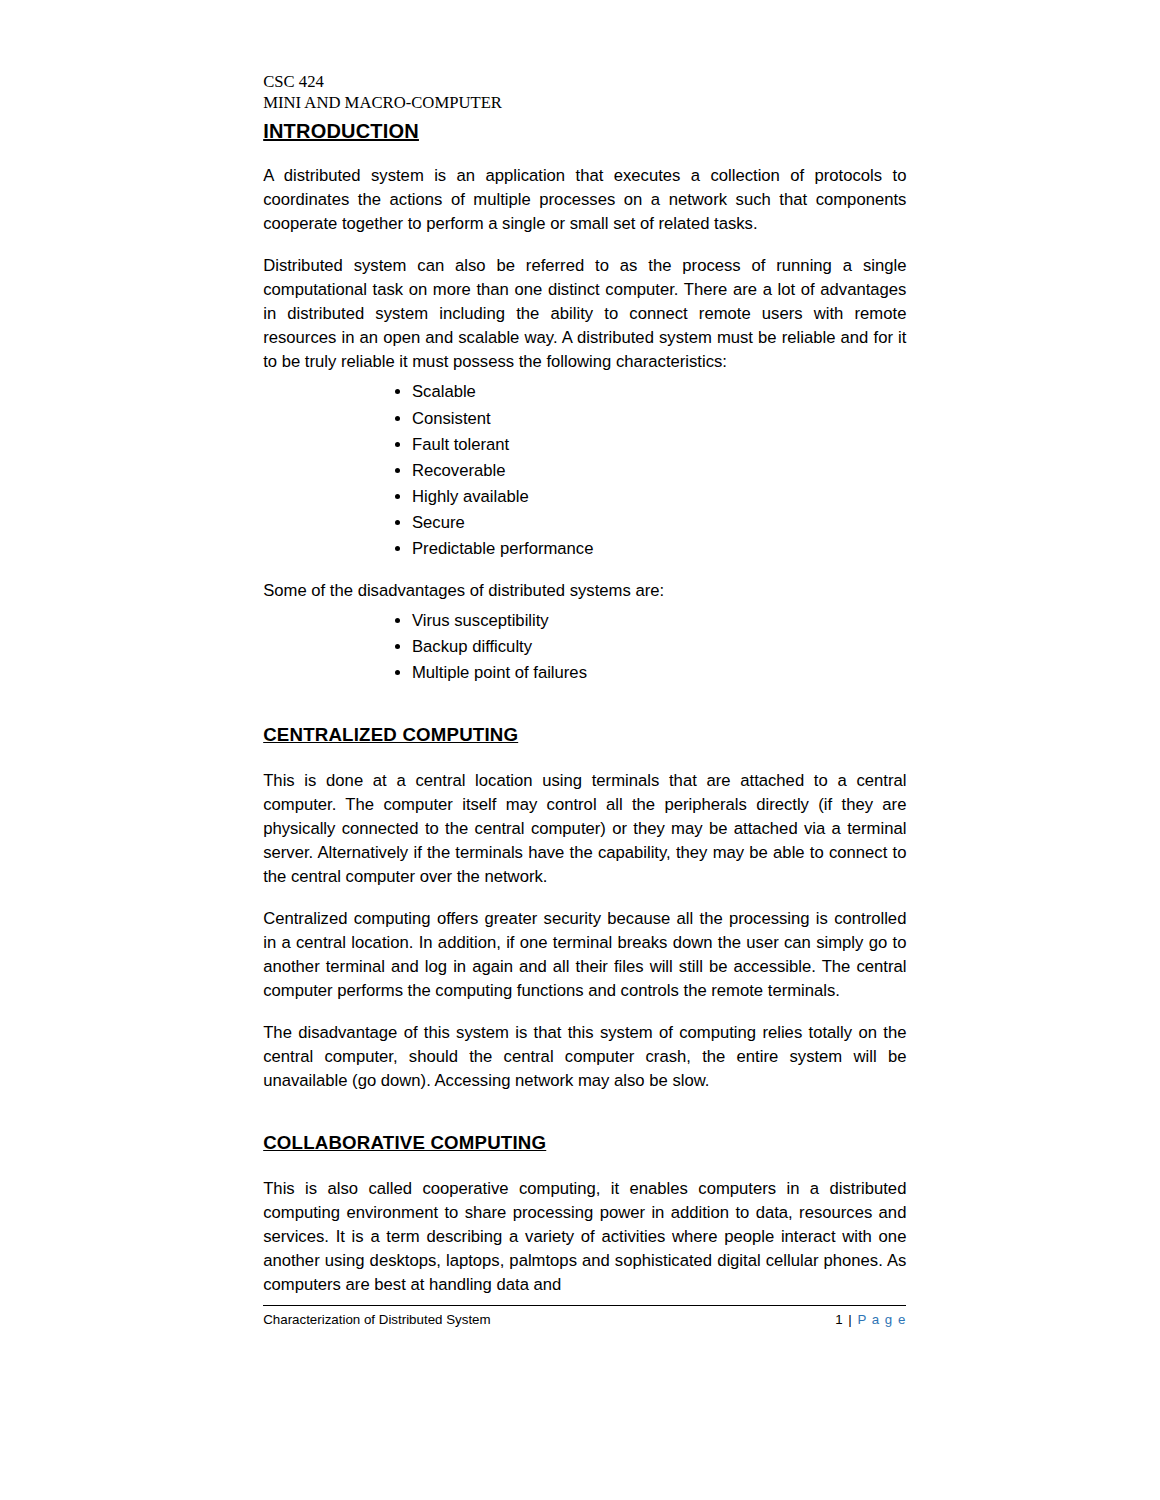CSC 424
MINI AND MACRO-COMPUTER
INTRODUCTION
A distributed system is an application that executes a collection of protocols to coordinates the actions of multiple processes on a network such that components cooperate together to perform a single or small set of related tasks.
Distributed system can also be referred to as the process of running a single computational task on more than one distinct computer. There are a lot of advantages in distributed system including the ability to connect remote users with remote resources in an open and scalable way. A distributed system must be reliable and for it to be truly reliable it must possess the following characteristics:
Scalable
Consistent
Fault tolerant
Recoverable
Highly available
Secure
Predictable performance
Some of the disadvantages of distributed systems are:
Virus susceptibility
Backup difficulty
Multiple point of failures
CENTRALIZED COMPUTING
This is done at a central location using terminals that are attached to a central computer. The computer itself may control all the peripherals directly (if they are physically connected to the central computer) or they may be attached via a terminal server. Alternatively if the terminals have the capability, they may be able to connect to the central computer over the network.
Centralized computing offers greater security because all the processing is controlled in a central location. In addition, if one terminal breaks down the user can simply go to another terminal and log in again and all their files will still be accessible. The central computer performs the computing functions and controls the remote terminals.
The disadvantage of this system is that this system of computing relies totally on the central computer, should the central computer crash, the entire system will be unavailable (go down). Accessing network may also be slow.
COLLABORATIVE COMPUTING
This is also called cooperative computing, it enables computers in a distributed computing environment to share processing power in addition to data, resources and services. It is a term describing a variety of activities where people interact with one another using desktops, laptops, palmtops and sophisticated digital cellular phones. As computers are best at handling data and
Characterization of Distributed System 1 | P a g e